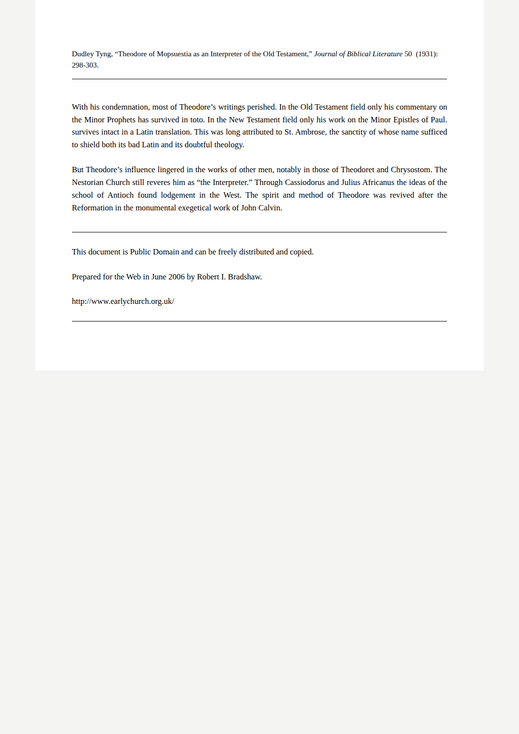Dudley Tyng, “Theodore of Mopsuestia as an Interpreter of the Old Testament,” Journal of Biblical Literature 50 (1931): 298-303.
With his condemnation, most of Theodore’s writings perished. In the Old Testament field only his commentary on the Minor Prophets has survived in toto. In the New Testament field only his work on the Minor Epistles of Paul. survives intact in a Latin translation. This was long attributed to St. Ambrose, the sanctity of whose name sufficed to shield both its bad Latin and its doubtful theology.
But Theodore’s influence lingered in the works of other men, notably in those of Theodoret and Chrysostom. The Nestorian Church still reveres him as “the Interpreter.” Through Cassiodorus and Julius Africanus the ideas of the school of Antioch found lodgement in the West. The spirit and method of Theodore was revived after the Reformation in the monumental exegetical work of John Calvin.
This document is Public Domain and can be freely distributed and copied.
Prepared for the Web in June 2006 by Robert I. Bradshaw.
http://www.earlychurch.org.uk/